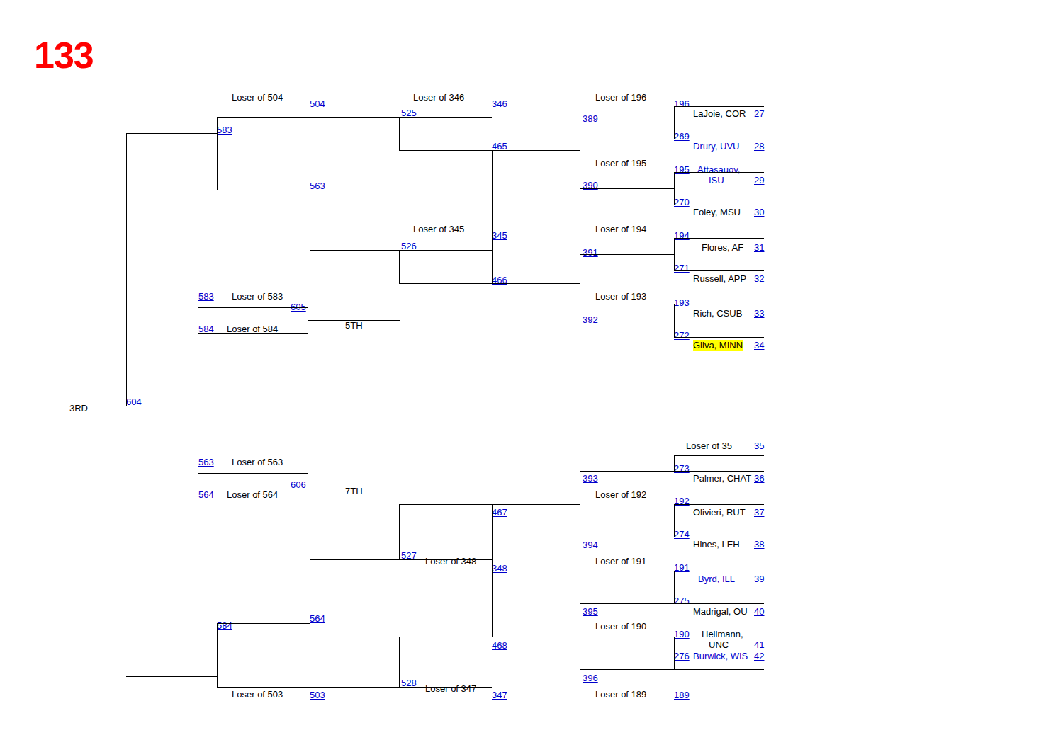133
Loser of 504
504
Loser of 346
346
525
Loser of 196
196
389
LaJoie, COR
27
269
Drury, UVU
28
583
465
Loser of 195
195
Attasauov,
ISU
29
390
563
270
Foley, MSU
30
Loser of 345
345
526
Loser of 194
194
Flores, AF
31
391
271
Russell, APP
32
466
583
Loser of 583
Loser of 193
193
Rich, CSUB
33
605
392
584
Loser of 584
5TH
272
Gliva, MINN
34
604
3RD
Loser of 35
35
273
393
Palmer, CHAT
36
563
Loser of 563
Loser of 192
192
606
564
Loser of 564
7TH
Olivieri, RUT
37
467
274
Hines, LEH
38
394
527
Loser of 348
348
Loser of 191
191
Byrd, ILL
39
275
395
Madrigal, OU
40
564
Loser of 190
190
Heilmann,
UNC
41
584
468
276
Burwick, WIS
42
396
528
Loser of 347
347
Loser of 503
503
Loser of 189
189